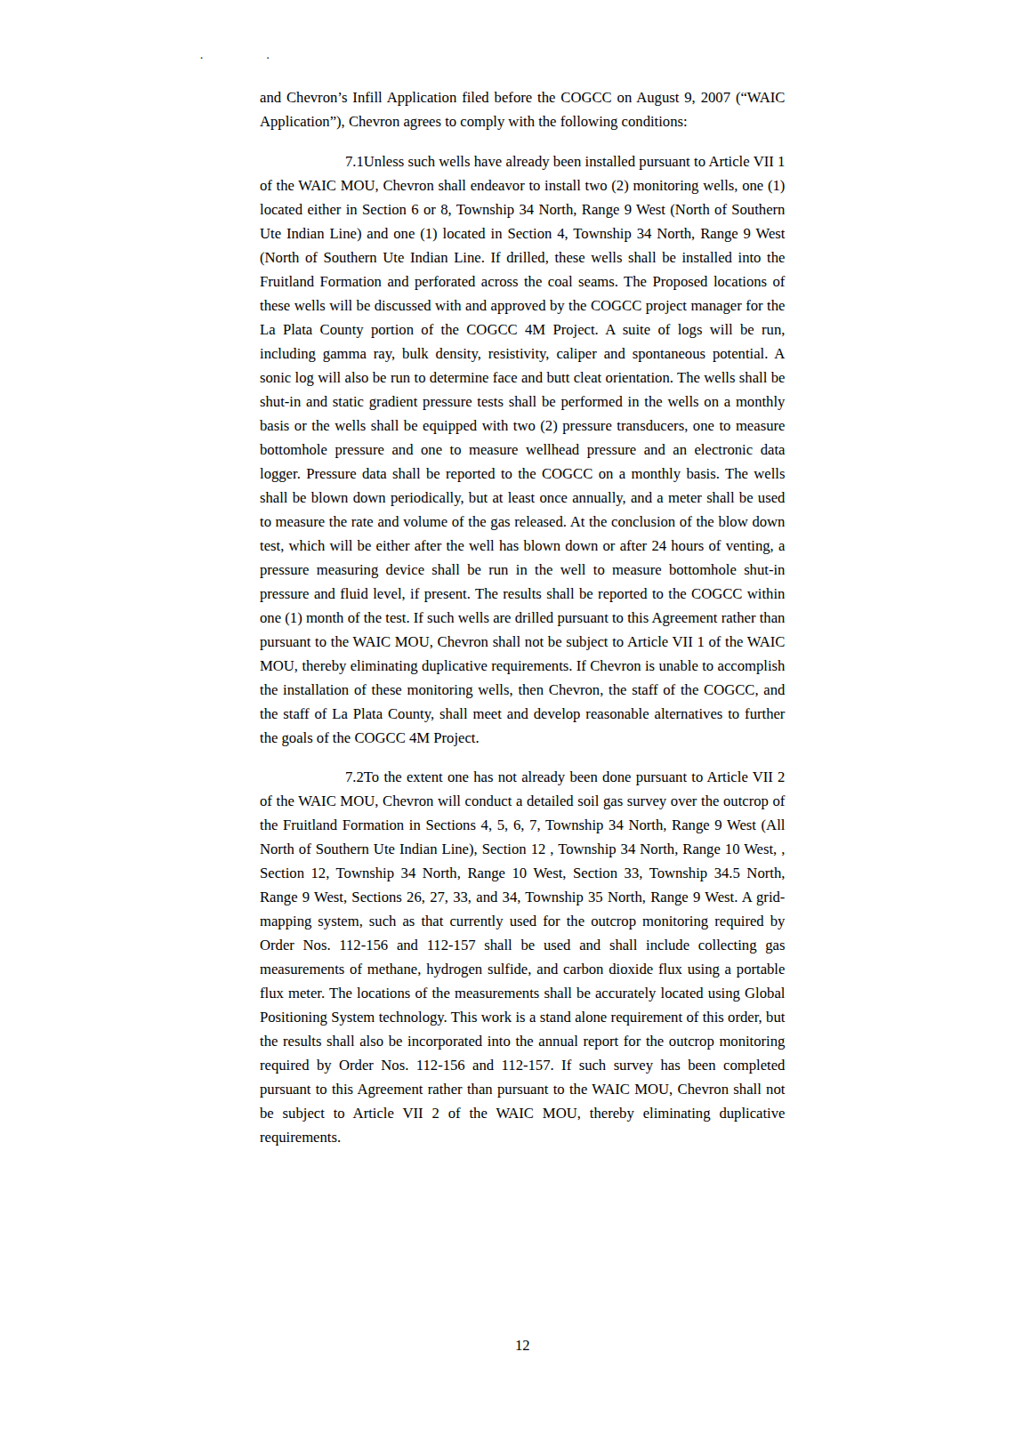. .
and Chevron’s Infill Application filed before the COGCC on August 9, 2007 (“WAIC Application”), Chevron agrees to comply with the following conditions:
7.1 Unless such wells have already been installed pursuant to Article VII 1 of the WAIC MOU, Chevron shall endeavor to install two (2) monitoring wells, one (1) located either in Section 6 or 8, Township 34 North, Range 9 West (North of Southern Ute Indian Line) and one (1) located in Section 4, Township 34 North, Range 9 West (North of Southern Ute Indian Line. If drilled, these wells shall be installed into the Fruitland Formation and perforated across the coal seams. The Proposed locations of these wells will be discussed with and approved by the COGCC project manager for the La Plata County portion of the COGCC 4M Project. A suite of logs will be run, including gamma ray, bulk density, resistivity, caliper and spontaneous potential. A sonic log will also be run to determine face and butt cleat orientation. The wells shall be shut-in and static gradient pressure tests shall be performed in the wells on a monthly basis or the wells shall be equipped with two (2) pressure transducers, one to measure bottomhole pressure and one to measure wellhead pressure and an electronic data logger. Pressure data shall be reported to the COGCC on a monthly basis. The wells shall be blown down periodically, but at least once annually, and a meter shall be used to measure the rate and volume of the gas released. At the conclusion of the blow down test, which will be either after the well has blown down or after 24 hours of venting, a pressure measuring device shall be run in the well to measure bottomhole shut-in pressure and fluid level, if present. The results shall be reported to the COGCC within one (1) month of the test. If such wells are drilled pursuant to this Agreement rather than pursuant to the WAIC MOU, Chevron shall not be subject to Article VII 1 of the WAIC MOU, thereby eliminating duplicative requirements. If Chevron is unable to accomplish the installation of these monitoring wells, then Chevron, the staff of the COGCC, and the staff of La Plata County, shall meet and develop reasonable alternatives to further the goals of the COGCC 4M Project.
7.2 To the extent one has not already been done pursuant to Article VII 2 of the WAIC MOU, Chevron will conduct a detailed soil gas survey over the outcrop of the Fruitland Formation in Sections 4, 5, 6, 7, Township 34 North, Range 9 West (All North of Southern Ute Indian Line), Section 12 , Township 34 North, Range 10 West, , Section 12, Township 34 North, Range 10 West, Section 33, Township 34.5 North, Range 9 West, Sections 26, 27, 33, and 34, Township 35 North, Range 9 West. A grid-mapping system, such as that currently used for the outcrop monitoring required by Order Nos. 112-156 and 112-157 shall be used and shall include collecting gas measurements of methane, hydrogen sulfide, and carbon dioxide flux using a portable flux meter. The locations of the measurements shall be accurately located using Global Positioning System technology. This work is a stand alone requirement of this order, but the results shall also be incorporated into the annual report for the outcrop monitoring required by Order Nos. 112-156 and 112-157. If such survey has been completed pursuant to this Agreement rather than pursuant to the WAIC MOU, Chevron shall not be subject to Article VII 2 of the WAIC MOU, thereby eliminating duplicative requirements.
12